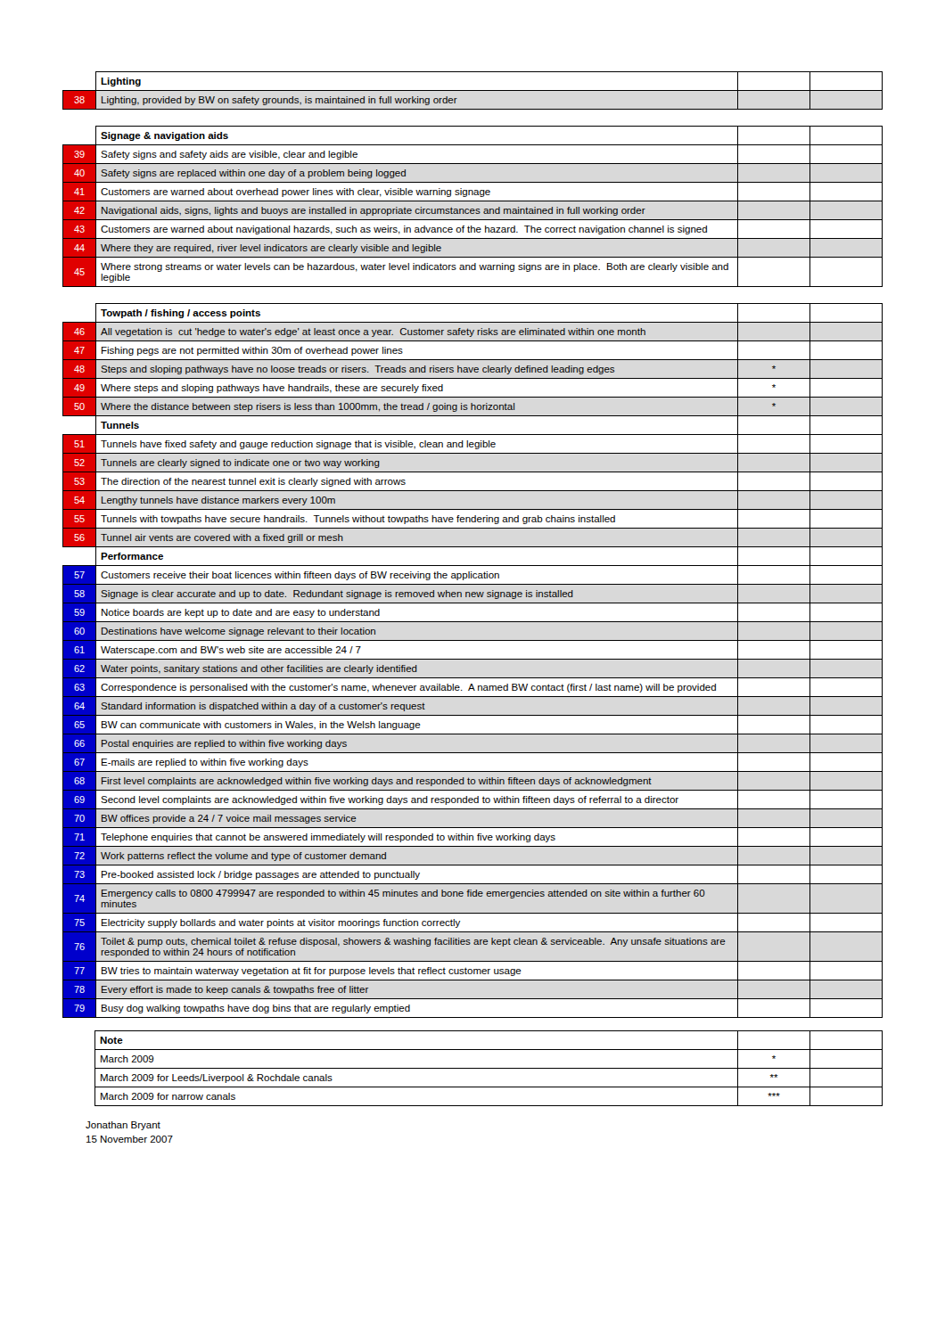| | Lighting | | |
| 38 | Lighting, provided by BW on safety grounds, is maintained in full working order | | |
| | Signage & navigation aids | | |
| 39 | Safety signs and safety aids are visible, clear and legible | | |
| 40 | Safety signs are replaced within one day of a problem being logged | | |
| 41 | Customers are warned about overhead power lines with clear, visible warning signage | | |
| 42 | Navigational aids, signs, lights and buoys are installed in appropriate circumstances and maintained in full working order | | |
| 43 | Customers are warned about navigational hazards, such as weirs, in advance of the hazard. The correct navigation channel is signed | | |
| 44 | Where they are required, river level indicators are clearly visible and legible | | |
| 45 | Where strong streams or water levels can be hazardous, water level indicators and warning signs are in place. Both are clearly visible and legible | | |
| | Towpath / fishing / access points | | |
| 46 | All vegetation is cut 'hedge to water's edge' at least once a year. Customer safety risks are eliminated within one month | | |
| 47 | Fishing pegs are not permitted within 30m of overhead power lines | | |
| 48 | Steps and sloping pathways have no loose treads or risers. Treads and risers have clearly defined leading edges | * | |
| 49 | Where steps and sloping pathways have handrails, these are securely fixed | * | |
| 50 | Where the distance between step risers is less than 1000mm, the tread / going is horizontal | * | |
| | Tunnels | | |
| 51 | Tunnels have fixed safety and gauge reduction signage that is visible, clean and legible | | |
| 52 | Tunnels are clearly signed to indicate one or two way working | | |
| 53 | The direction of the nearest tunnel exit is clearly signed with arrows | | |
| 54 | Lengthy tunnels have distance markers every 100m | | |
| 55 | Tunnels with towpaths have secure handrails. Tunnels without towpaths have fendering and grab chains installed | | |
| 56 | Tunnel air vents are covered with a fixed grill or mesh | | |
| | Performance | | |
| 57 | Customers receive their boat licences within fifteen days of BW receiving the application | | |
| 58 | Signage is clear accurate and up to date. Redundant signage is removed when new signage is installed | | |
| 59 | Notice boards are kept up to date and are easy to understand | | |
| 60 | Destinations have welcome signage relevant to their location | | |
| 61 | Waterscape.com and BW's web site are accessible 24 / 7 | | |
| 62 | Water points, sanitary stations and other facilities are clearly identified | | |
| 63 | Correspondence is personalised with the customer's name, whenever available. A named BW contact (first / last name) will be provided | | |
| 64 | Standard information is dispatched within a day of a customer's request | | |
| 65 | BW can communicate with customers in Wales, in the Welsh language | | |
| 66 | Postal enquiries are replied to within five working days | | |
| 67 | E-mails are replied to within five working days | | |
| 68 | First level complaints are acknowledged within five working days and responded to within fifteen days of acknowledgment | | |
| 69 | Second level complaints are acknowledged within five working days and responded to within fifteen days of referral to a director | | |
| 70 | BW offices provide a 24 / 7 voice mail messages service | | |
| 71 | Telephone enquiries that cannot be answered immediately will responded to within five working days | | |
| 72 | Work patterns reflect the volume and type of customer demand | | |
| 73 | Pre-booked assisted lock / bridge passages are attended to punctually | | |
| 74 | Emergency calls to 0800 4799947 are responded to within 45 minutes and bone fide emergencies attended on site within a further 60 minutes | | |
| 75 | Electricity supply bollards and water points at visitor moorings function correctly | | |
| 76 | Toilet & pump outs, chemical toilet & refuse disposal, showers & washing facilities are kept clean & serviceable. Any unsafe situations are responded to within 24 hours of notification | | |
| 77 | BW tries to maintain waterway vegetation at fit for purpose levels that reflect customer usage | | |
| 78 | Every effort is made to keep canals & towpaths free of litter | | |
| 79 | Busy dog walking towpaths have dog bins that are regularly emptied | | |
| | Note | | |
| | March 2009 | * | |
| | March 2009 for Leeds/Liverpool & Rochdale canals | ** | |
| | March 2009 for narrow canals | *** | |
Jonathan Bryant
15 November 2007